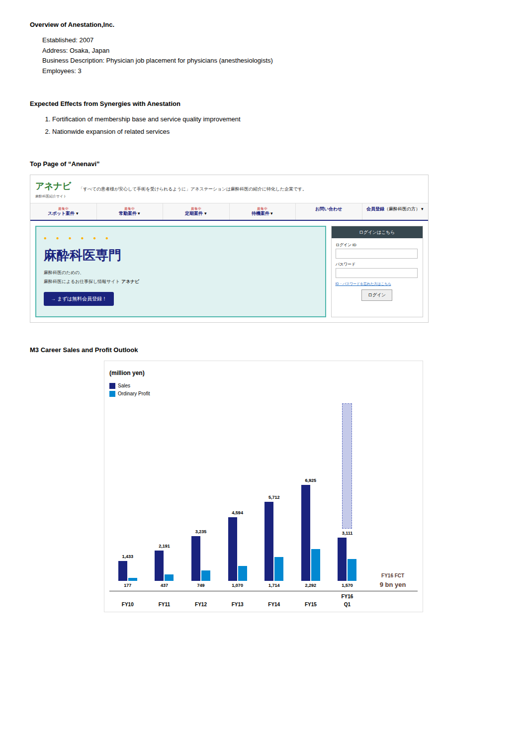Overview of Anestation,Inc.
Established: 2007
Address: Osaka, Japan
Business Description: Physician job placement for physicians (anesthesiologists)
Employees: 3
Expected Effects from Synergies with Anestation
Fortification of membership base and service quality improvement
Nationwide expansion of related services
Top Page of “Anenavi”
アネナビ麻酔科医紹介サイト
「すべての患者様が安心して手術を受けられるように」アネステーションは麻酔科医の紹介に特化した企業です。
募集中 スポット案件 ▾
募集中 常勤案件 ▾
募集中 定期案件 ▾
募集中 待機案件 ▾
お問い合わせ
会員登録（麻酔科医の方） ▾
● ● ● ● ● ●
麻酔科医専門
麻酔科医のための、
麻酔科医によるお仕事探し情報サイト アネナビ
→ まずは無料会員登録！
ログインはこちら
ログイン ID
パスワード
ID・パスワードを忘れた方はこちら
ログイン
M3 Career Sales and Profit Outlook
(million yen)
Sales
Ordinary Profit
| 1,433 177 | 2,191 437 | 3,235 749 | 4,594 1,070 | 5,712 1,714 | 6,925 2,292 | 3,111 1,570 | FY16 FCT 9 bn yen |
| FY10 | FY11 | FY12 | FY13 | FY14 | FY15 | FY16 Q1 | |